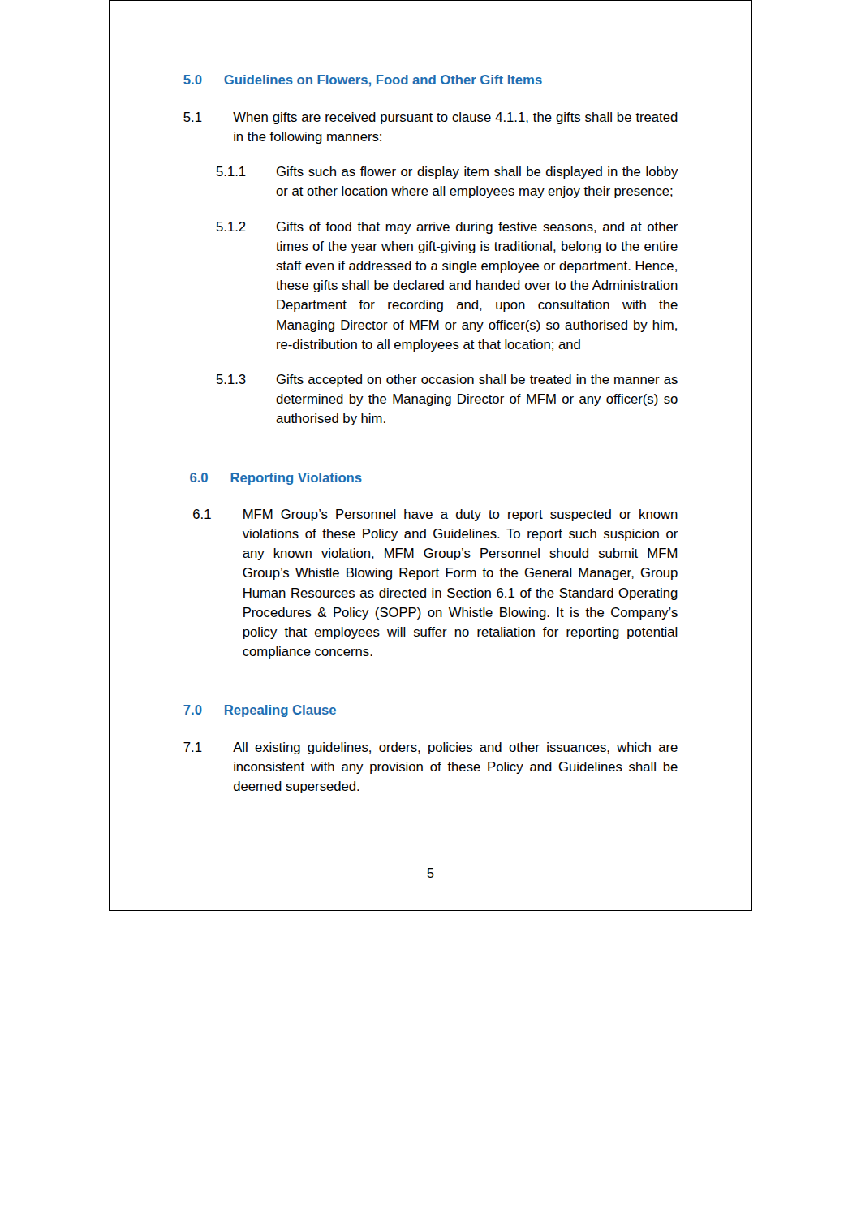5.0 Guidelines on Flowers, Food and Other Gift Items
5.1
When gifts are received pursuant to clause 4.1.1, the gifts shall be treated in the following manners:
5.1.1
Gifts such as flower or display item shall be displayed in the lobby or at other location where all employees may enjoy their presence;
5.1.2
Gifts of food that may arrive during festive seasons, and at other times of the year when gift-giving is traditional, belong to the entire staff even if addressed to a single employee or department. Hence, these gifts shall be declared and handed over to the Administration Department for recording and, upon consultation with the Managing Director of MFM or any officer(s) so authorised by him, re-distribution to all employees at that location; and
5.1.3
Gifts accepted on other occasion shall be treated in the manner as determined by the Managing Director of MFM or any officer(s) so authorised by him.
6.0 Reporting Violations
6.1
MFM Group’s Personnel have a duty to report suspected or known violations of these Policy and Guidelines. To report such suspicion or any known violation, MFM Group’s Personnel should submit MFM Group’s Whistle Blowing Report Form to the General Manager, Group Human Resources as directed in Section 6.1 of the Standard Operating Procedures & Policy (SOPP) on Whistle Blowing. It is the Company’s policy that employees will suffer no retaliation for reporting potential compliance concerns.
7.0 Repealing Clause
7.1
All existing guidelines, orders, policies and other issuances, which are inconsistent with any provision of these Policy and Guidelines shall be deemed superseded.
5